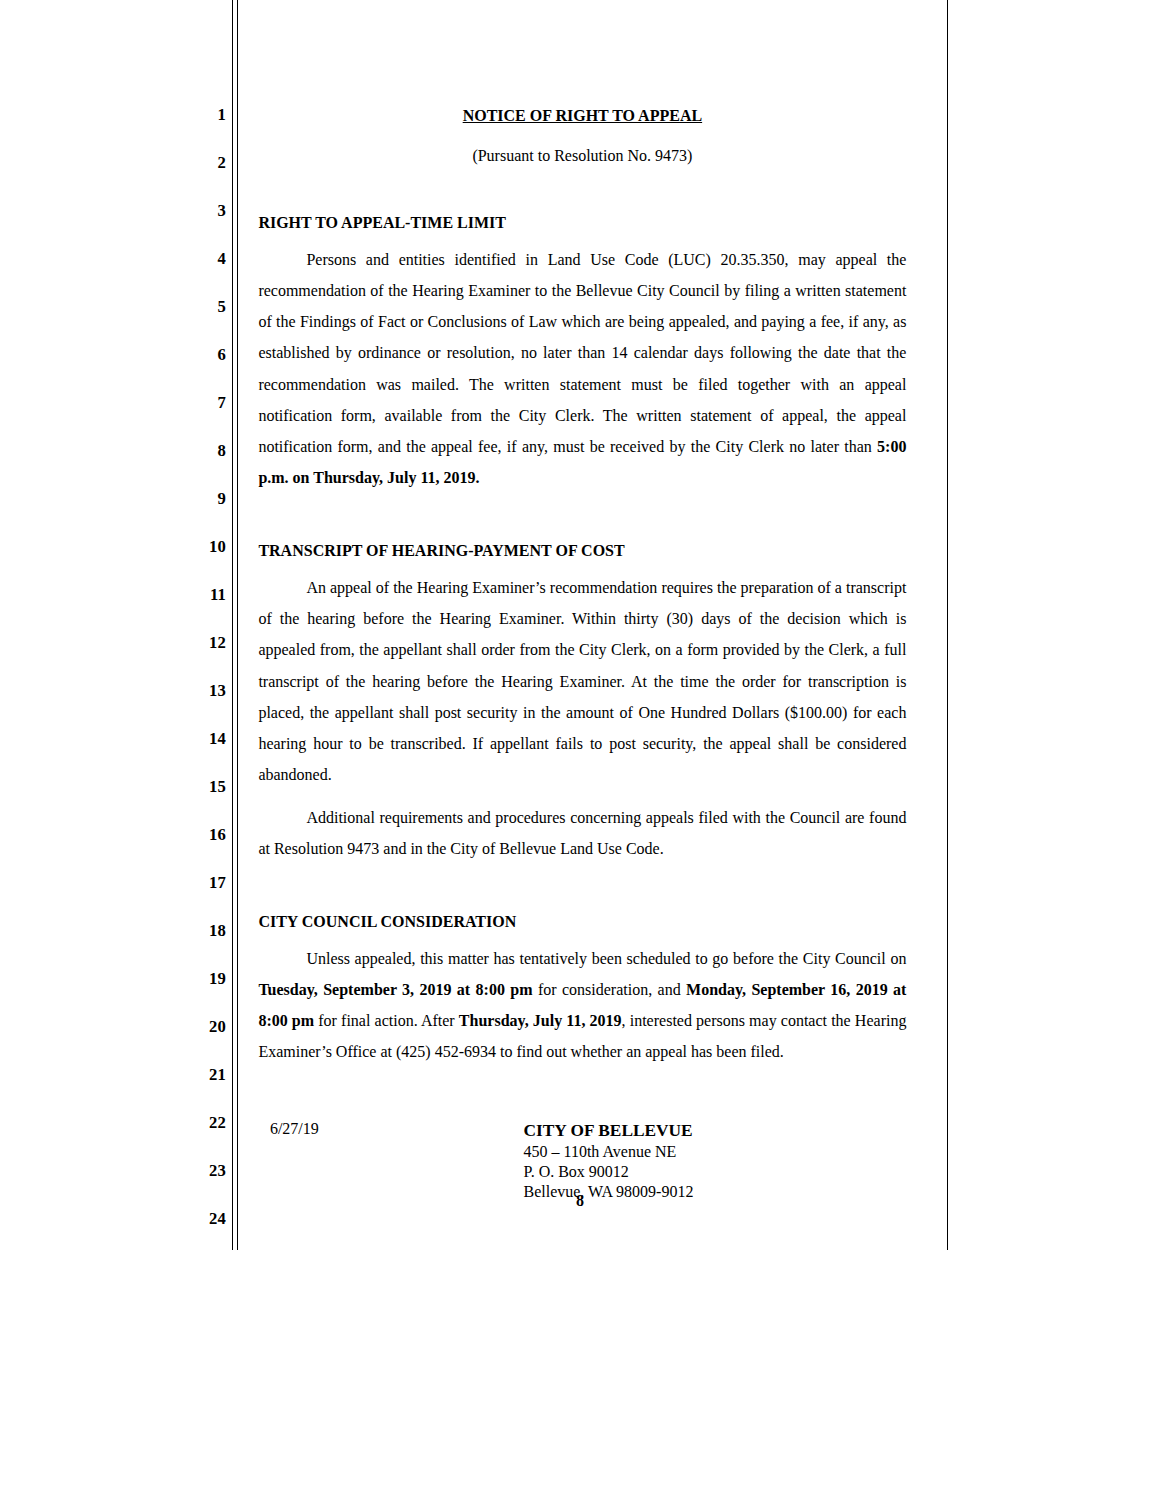1
2
3
4
5
6
7
8
9
10
11
12
13
14
15
16
17
18
19
20
21
22
23
24
NOTICE OF RIGHT TO APPEAL
(Pursuant to Resolution No. 9473)
RIGHT TO APPEAL-TIME LIMIT
Persons and entities identified in Land Use Code (LUC) 20.35.350, may appeal the recommendation of the Hearing Examiner to the Bellevue City Council by filing a written statement of the Findings of Fact or Conclusions of Law which are being appealed, and paying a fee, if any, as established by ordinance or resolution, no later than 14 calendar days following the date that the recommendation was mailed. The written statement must be filed together with an appeal notification form, available from the City Clerk. The written statement of appeal, the appeal notification form, and the appeal fee, if any, must be received by the City Clerk no later than 5:00 p.m. on Thursday, July 11, 2019.
TRANSCRIPT OF HEARING-PAYMENT OF COST
An appeal of the Hearing Examiner’s recommendation requires the preparation of a transcript of the hearing before the Hearing Examiner. Within thirty (30) days of the decision which is appealed from, the appellant shall order from the City Clerk, on a form provided by the Clerk, a full transcript of the hearing before the Hearing Examiner. At the time the order for transcription is placed, the appellant shall post security in the amount of One Hundred Dollars ($100.00) for each hearing hour to be transcribed. If appellant fails to post security, the appeal shall be considered abandoned.
Additional requirements and procedures concerning appeals filed with the Council are found at Resolution 9473 and in the City of Bellevue Land Use Code.
CITY COUNCIL CONSIDERATION
Unless appealed, this matter has tentatively been scheduled to go before the City Council on Tuesday, September 3, 2019 at 8:00 pm for consideration, and Monday, September 16, 2019 at 8:00 pm for final action. After Thursday, July 11, 2019, interested persons may contact the Hearing Examiner’s Office at (425) 452-6934 to find out whether an appeal has been filed.
6/27/19 CITY OF BELLEVUE
450 – 110th Avenue NE
P. O. Box 90012
Bellevue, WA 98009-9012
8